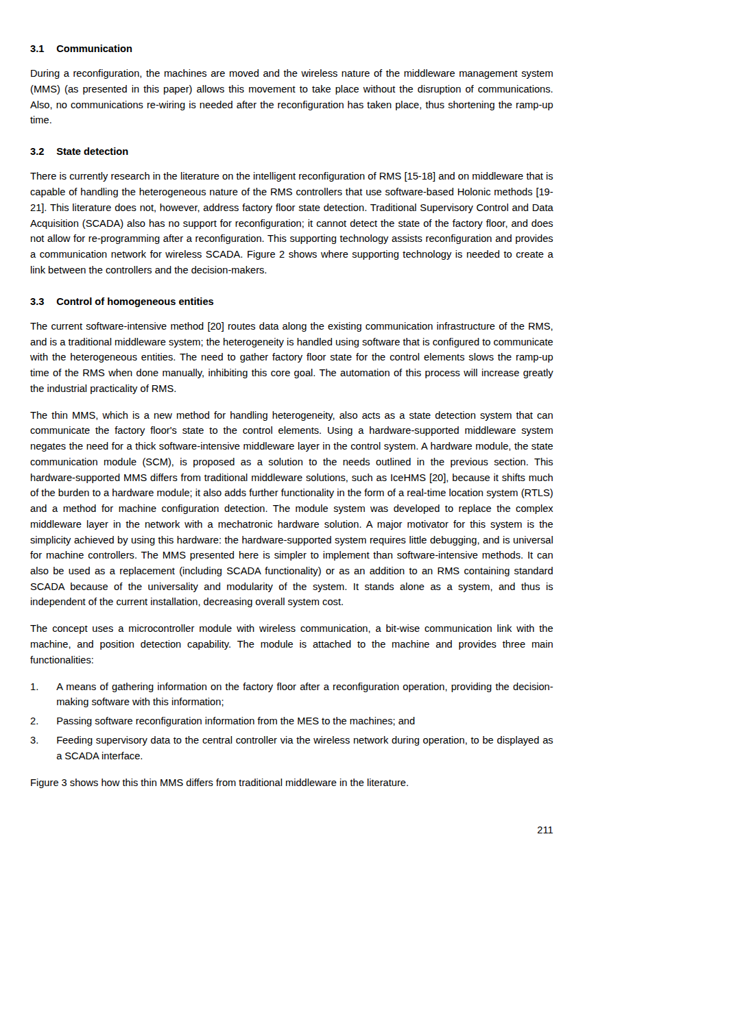3.1 Communication
During a reconfiguration, the machines are moved and the wireless nature of the middleware management system (MMS) (as presented in this paper) allows this movement to take place without the disruption of communications. Also, no communications re-wiring is needed after the reconfiguration has taken place, thus shortening the ramp-up time.
3.2 State detection
There is currently research in the literature on the intelligent reconfiguration of RMS [15-18] and on middleware that is capable of handling the heterogeneous nature of the RMS controllers that use software-based Holonic methods [19-21]. This literature does not, however, address factory floor state detection. Traditional Supervisory Control and Data Acquisition (SCADA) also has no support for reconfiguration; it cannot detect the state of the factory floor, and does not allow for re-programming after a reconfiguration. This supporting technology assists reconfiguration and provides a communication network for wireless SCADA. Figure 2 shows where supporting technology is needed to create a link between the controllers and the decision-makers.
3.3 Control of homogeneous entities
The current software-intensive method [20] routes data along the existing communication infrastructure of the RMS, and is a traditional middleware system; the heterogeneity is handled using software that is configured to communicate with the heterogeneous entities. The need to gather factory floor state for the control elements slows the ramp-up time of the RMS when done manually, inhibiting this core goal. The automation of this process will increase greatly the industrial practicality of RMS.
The thin MMS, which is a new method for handling heterogeneity, also acts as a state detection system that can communicate the factory floor's state to the control elements. Using a hardware-supported middleware system negates the need for a thick software-intensive middleware layer in the control system. A hardware module, the state communication module (SCM), is proposed as a solution to the needs outlined in the previous section. This hardware-supported MMS differs from traditional middleware solutions, such as IceHMS [20], because it shifts much of the burden to a hardware module; it also adds further functionality in the form of a real-time location system (RTLS) and a method for machine configuration detection. The module system was developed to replace the complex middleware layer in the network with a mechatronic hardware solution. A major motivator for this system is the simplicity achieved by using this hardware: the hardware-supported system requires little debugging, and is universal for machine controllers. The MMS presented here is simpler to implement than software-intensive methods. It can also be used as a replacement (including SCADA functionality) or as an addition to an RMS containing standard SCADA because of the universality and modularity of the system. It stands alone as a system, and thus is independent of the current installation, decreasing overall system cost.
The concept uses a microcontroller module with wireless communication, a bit-wise communication link with the machine, and position detection capability. The module is attached to the machine and provides three main functionalities:
A means of gathering information on the factory floor after a reconfiguration operation, providing the decision-making software with this information;
Passing software reconfiguration information from the MES to the machines; and
Feeding supervisory data to the central controller via the wireless network during operation, to be displayed as a SCADA interface.
Figure 3 shows how this thin MMS differs from traditional middleware in the literature.
211